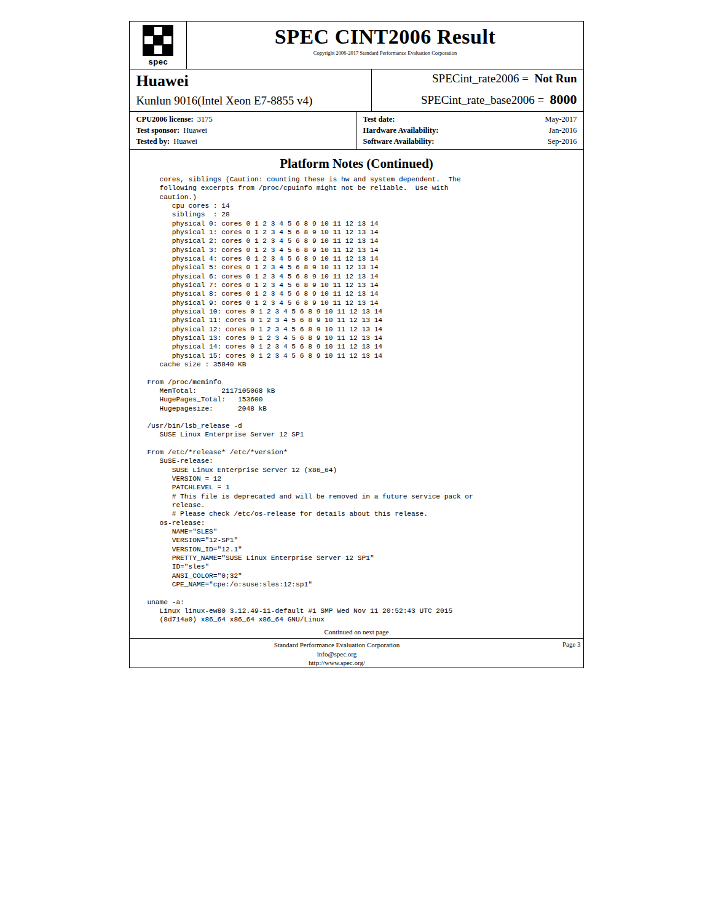spec
SPEC CINT2006 Result
Copyright 2006-2017 Standard Performance Evaluation Corporation
Huawei
Kunlun 9016(Intel Xeon E7-8855 v4)
SPECint_rate2006 = Not Run
SPECint_rate_base2006 = 8000
CPU2006 license: 3175
Test sponsor: Huawei
Tested by: Huawei
Test date: May-2017
Hardware Availability: Jan-2016
Software Availability: Sep-2016
Platform Notes (Continued)
   cores, siblings (Caution: counting these is hw and system dependent.  The
   following excerpts from /proc/cpuinfo might not be reliable.  Use with
   caution.)
      cpu cores : 14
      siblings  : 28
      physical 0: cores 0 1 2 3 4 5 6 8 9 10 11 12 13 14
      physical 1: cores 0 1 2 3 4 5 6 8 9 10 11 12 13 14
      physical 2: cores 0 1 2 3 4 5 6 8 9 10 11 12 13 14
      physical 3: cores 0 1 2 3 4 5 6 8 9 10 11 12 13 14
      physical 4: cores 0 1 2 3 4 5 6 8 9 10 11 12 13 14
      physical 5: cores 0 1 2 3 4 5 6 8 9 10 11 12 13 14
      physical 6: cores 0 1 2 3 4 5 6 8 9 10 11 12 13 14
      physical 7: cores 0 1 2 3 4 5 6 8 9 10 11 12 13 14
      physical 8: cores 0 1 2 3 4 5 6 8 9 10 11 12 13 14
      physical 9: cores 0 1 2 3 4 5 6 8 9 10 11 12 13 14
      physical 10: cores 0 1 2 3 4 5 6 8 9 10 11 12 13 14
      physical 11: cores 0 1 2 3 4 5 6 8 9 10 11 12 13 14
      physical 12: cores 0 1 2 3 4 5 6 8 9 10 11 12 13 14
      physical 13: cores 0 1 2 3 4 5 6 8 9 10 11 12 13 14
      physical 14: cores 0 1 2 3 4 5 6 8 9 10 11 12 13 14
      physical 15: cores 0 1 2 3 4 5 6 8 9 10 11 12 13 14
   cache size : 35840 KB

From /proc/meminfo
   MemTotal:      2117105068 kB
   HugePages_Total:   153600
   Hugepagesize:      2048 kB

/usr/bin/lsb_release -d
   SUSE Linux Enterprise Server 12 SP1

From /etc/*release* /etc/*version*
   SuSE-release:
      SUSE Linux Enterprise Server 12 (x86_64)
      VERSION = 12
      PATCHLEVEL = 1
      # This file is deprecated and will be removed in a future service pack or
      release.
      # Please check /etc/os-release for details about this release.
   os-release:
      NAME="SLES"
      VERSION="12-SP1"
      VERSION_ID="12.1"
      PRETTY_NAME="SUSE Linux Enterprise Server 12 SP1"
      ID="sles"
      ANSI_COLOR="0;32"
      CPE_NAME="cpe:/o:suse:sles:12:sp1"

uname -a:
   Linux linux-ew80 3.12.49-11-default #1 SMP Wed Nov 11 20:52:43 UTC 2015
   (8d714a0) x86_64 x86_64 x86_64 GNU/Linux
Continued on next page
Standard Performance Evaluation Corporation
info@spec.org
http://www.spec.org/
Page 3